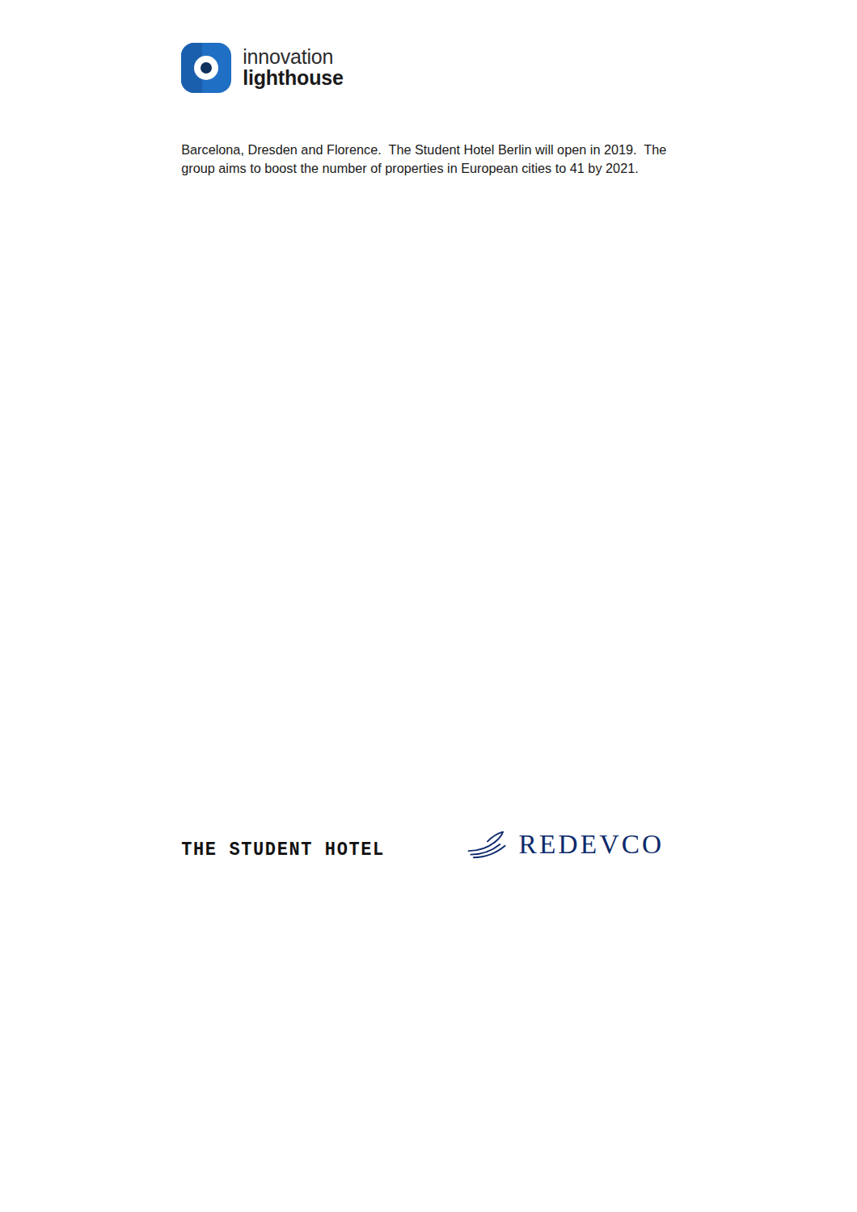innovation
lighthouse
Barcelona, Dresden and Florence. The Student Hotel Berlin will open in 2019. The group aims to boost the number of properties in European cities to 41 by 2021.
THE STUDENT HOTEL
REDEVCO